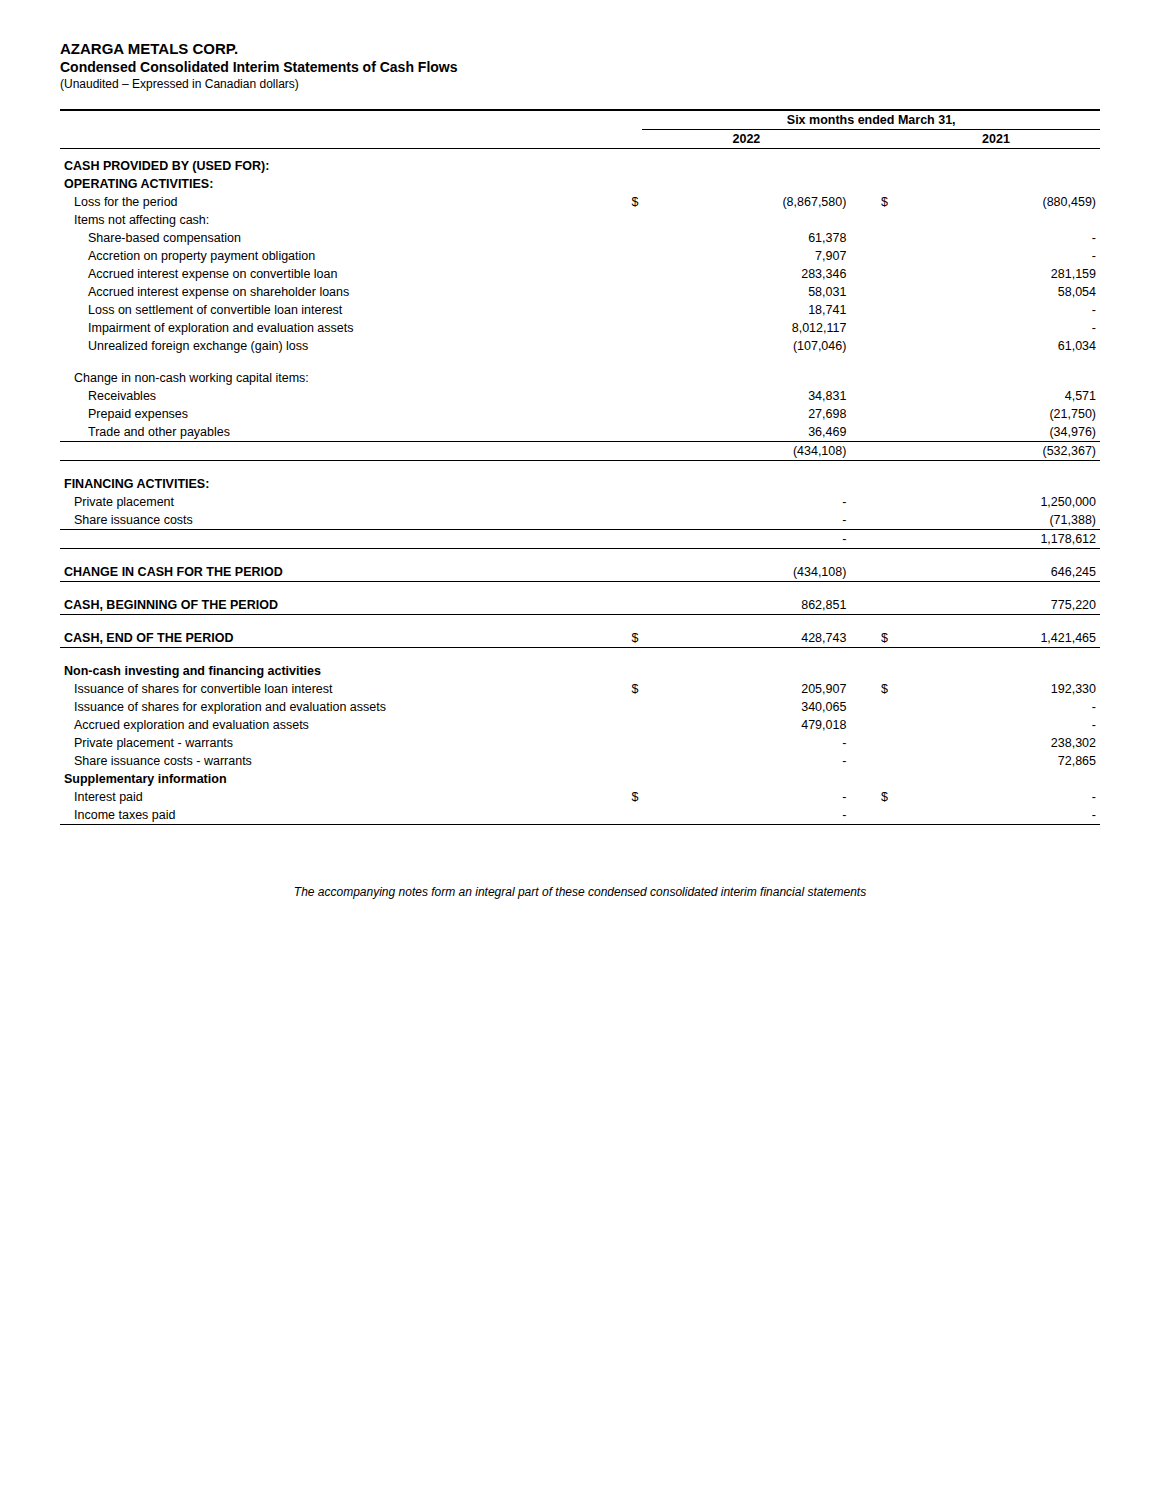AZARGA METALS CORP.
Condensed Consolidated Interim Statements of Cash Flows
(Unaudited – Expressed in Canadian dollars)
| | | Six months ended March 31, |
| | | 2022 | | 2021 |
| CASH PROVIDED BY (USED FOR): | | | | |
| OPERATING ACTIVITIES: | | | | |
| Loss for the period | $ | (8,867,580) | $ | (880,459) |
| Items not affecting cash: | | | | |
| Share-based compensation | | 61,378 | | - |
| Accretion on property payment obligation | | 7,907 | | - |
| Accrued interest expense on convertible loan | | 283,346 | | 281,159 |
| Accrued interest expense on shareholder loans | | 58,031 | | 58,054 |
| Loss on settlement of convertible loan interest | | 18,741 | | - |
| Impairment of exploration and evaluation assets | | 8,012,117 | | - |
| Unrealized foreign exchange (gain) loss | | (107,046) | | 61,034 |
| Change in non-cash working capital items: | | | | |
| Receivables | | 34,831 | | 4,571 |
| Prepaid expenses | | 27,698 | | (21,750) |
| Trade and other payables | | 36,469 | | (34,976) |
| | | (434,108) | | (532,367) |
| FINANCING ACTIVITIES: | | | | |
| Private placement | | - | | 1,250,000 |
| Share issuance costs | | - | | (71,388) |
| | | - | | 1,178,612 |
| CHANGE IN CASH FOR THE PERIOD | | (434,108) | | 646,245 |
| CASH, BEGINNING OF THE PERIOD | | 862,851 | | 775,220 |
| CASH, END OF THE PERIOD | $ | 428,743 | $ | 1,421,465 |
| Non-cash investing and financing activities | | | | |
| Issuance of shares for convertible loan interest | $ | 205,907 | $ | 192,330 |
| Issuance of shares for exploration and evaluation assets | | 340,065 | | - |
| Accrued exploration and evaluation assets | | 479,018 | | - |
| Private placement - warrants | | - | | 238,302 |
| Share issuance costs - warrants | | - | | 72,865 |
| Supplementary information | | | | |
| Interest paid | $ | - | $ | - |
| Income taxes paid | | - | | - |
The accompanying notes form an integral part of these condensed consolidated interim financial statements